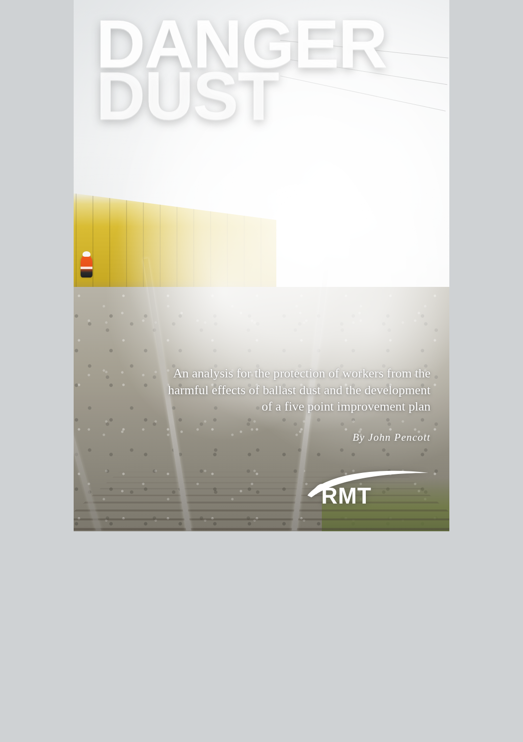Danger Dust
An analysis for the protection of workers from the harmful effects of ballast dust and the development of a five point improvement plan
By John Pencott
RMT RMT